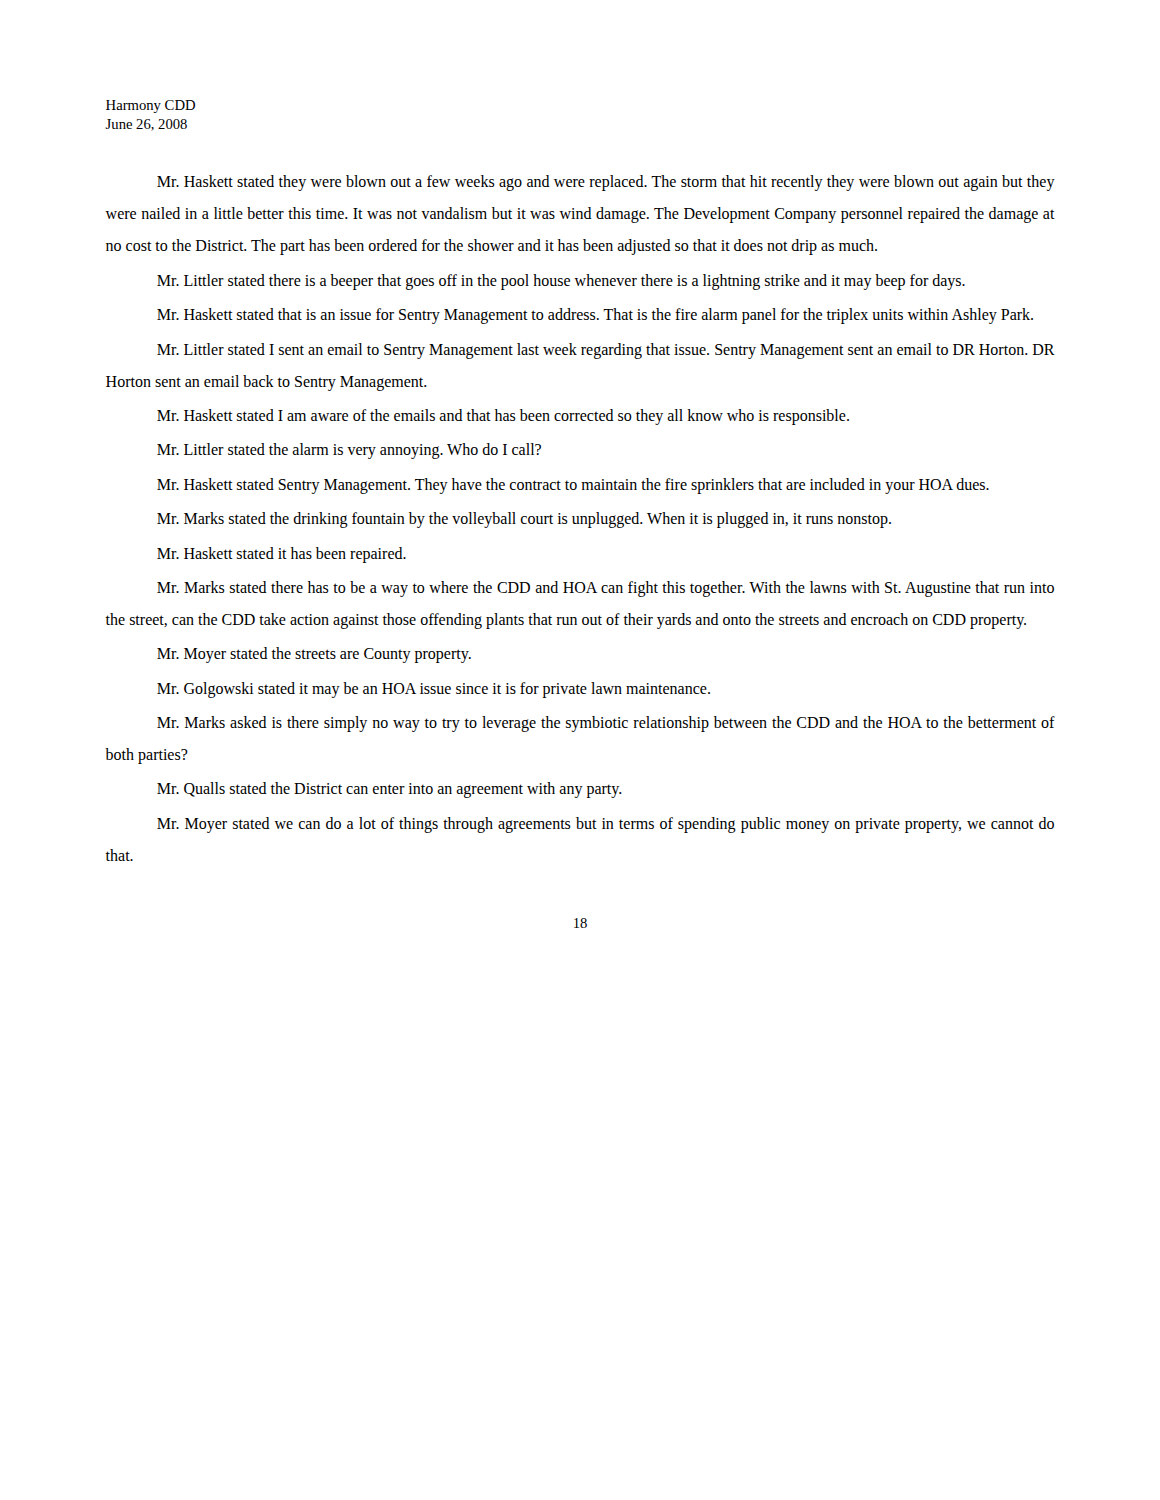Harmony CDD
June 26, 2008
Mr. Haskett stated they were blown out a few weeks ago and were replaced. The storm that hit recently they were blown out again but they were nailed in a little better this time. It was not vandalism but it was wind damage. The Development Company personnel repaired the damage at no cost to the District. The part has been ordered for the shower and it has been adjusted so that it does not drip as much.
Mr. Littler stated there is a beeper that goes off in the pool house whenever there is a lightning strike and it may beep for days.
Mr. Haskett stated that is an issue for Sentry Management to address. That is the fire alarm panel for the triplex units within Ashley Park.
Mr. Littler stated I sent an email to Sentry Management last week regarding that issue. Sentry Management sent an email to DR Horton. DR Horton sent an email back to Sentry Management.
Mr. Haskett stated I am aware of the emails and that has been corrected so they all know who is responsible.
Mr. Littler stated the alarm is very annoying. Who do I call?
Mr. Haskett stated Sentry Management. They have the contract to maintain the fire sprinklers that are included in your HOA dues.
Mr. Marks stated the drinking fountain by the volleyball court is unplugged. When it is plugged in, it runs nonstop.
Mr. Haskett stated it has been repaired.
Mr. Marks stated there has to be a way to where the CDD and HOA can fight this together. With the lawns with St. Augustine that run into the street, can the CDD take action against those offending plants that run out of their yards and onto the streets and encroach on CDD property.
Mr. Moyer stated the streets are County property.
Mr. Golgowski stated it may be an HOA issue since it is for private lawn maintenance.
Mr. Marks asked is there simply no way to try to leverage the symbiotic relationship between the CDD and the HOA to the betterment of both parties?
Mr. Qualls stated the District can enter into an agreement with any party.
Mr. Moyer stated we can do a lot of things through agreements but in terms of spending public money on private property, we cannot do that.
18